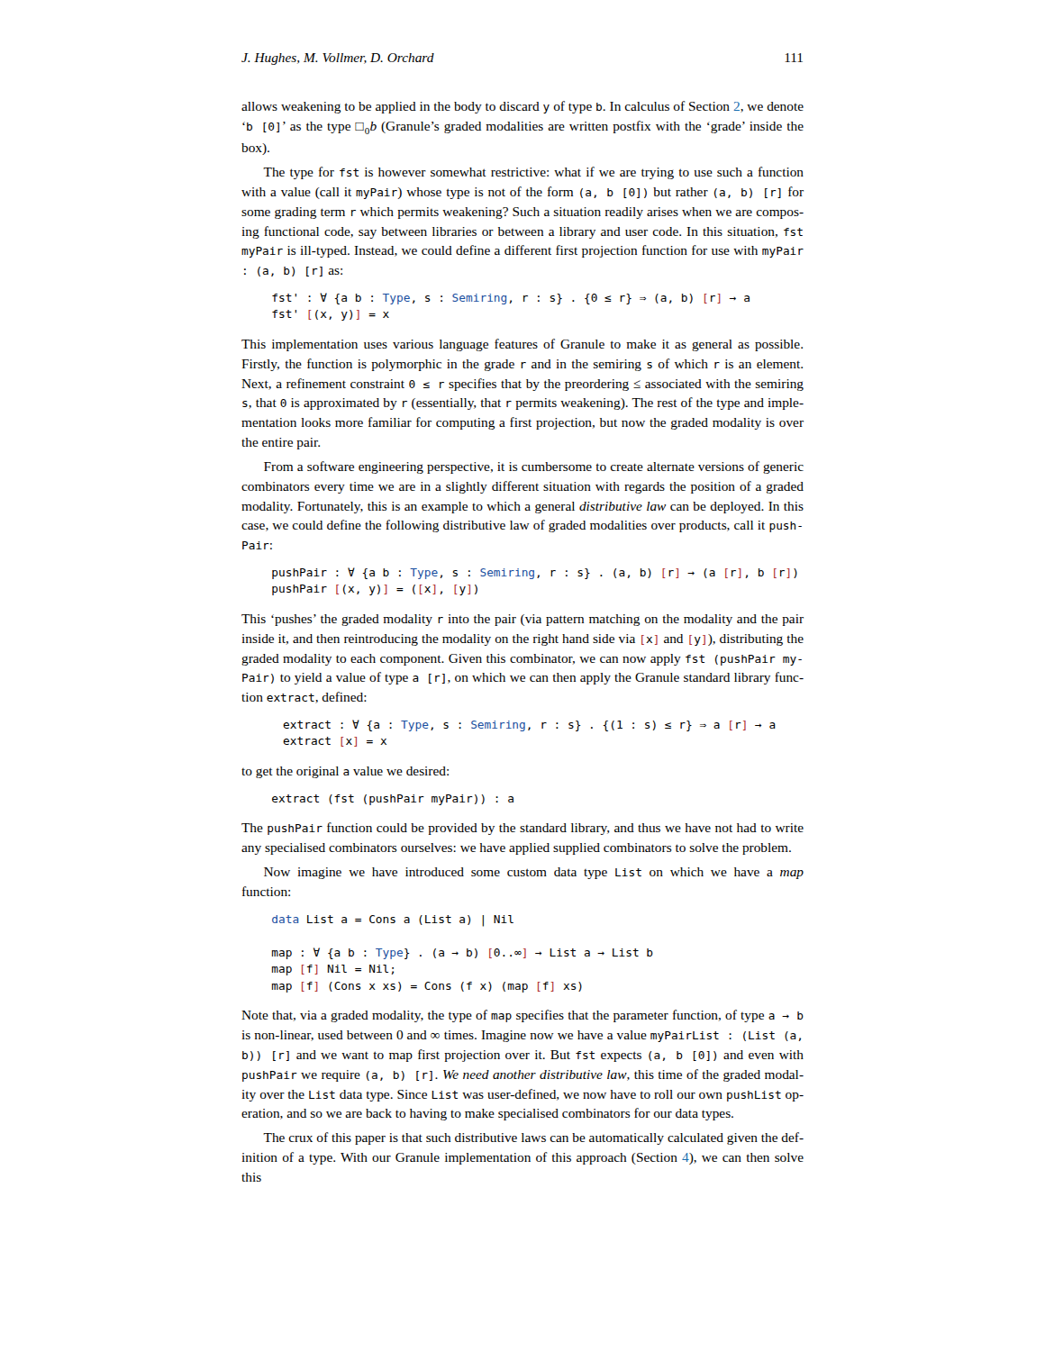J. Hughes, M. Vollmer, D. Orchard 111
allows weakening to be applied in the body to discard y of type b. In calculus of Section 2, we denote ‘b [0]’ as the type □0b (Granule’s graded modalities are written postfix with the ‘grade’ inside the box).
The type for fst is however somewhat restrictive: what if we are trying to use such a function with a value (call it myPair) whose type is not of the form (a, b [0]) but rather (a, b) [r] for some grading term r which permits weakening? Such a situation readily arises when we are composing functional code, say between libraries or between a library and user code. In this situation, fst myPair is ill-typed. Instead, we could define a different first projection function for use with myPair : (a, b) [r] as:
fst' : ∀ {a b : Type, s : Semiring, r : s} . {0 ≤ r} ⇒ (a, b) [r] → a fst' [(x, y)] = x
This implementation uses various language features of Granule to make it as general as possible. Firstly, the function is polymorphic in the grade r and in the semiring s of which r is an element. Next, a refinement constraint 0 ≤ r specifies that by the preordering ≤ associated with the semiring s, that 0 is approximated by r (essentially, that r permits weakening). The rest of the type and implementation looks more familiar for computing a first projection, but now the graded modality is over the entire pair.
From a software engineering perspective, it is cumbersome to create alternate versions of generic combinators every time we are in a slightly different situation with regards the position of a graded modality. Fortunately, this is an example to which a general distributive law can be deployed. In this case, we could define the following distributive law of graded modalities over products, call it pushPair:
pushPair : ∀ {a b : Type, s : Semiring, r : s} . (a, b) [r] → (a [r], b [r]) pushPair [(x, y)] = ([x], [y])
This ‘pushes’ the graded modality r into the pair (via pattern matching on the modality and the pair inside it, and then reintroducing the modality on the right hand side via [x] and [y]), distributing the graded modality to each component. Given this combinator, we can now apply fst (pushPair myPair) to yield a value of type a [r], on which we can then apply the Granule standard library function extract, defined:
extract : ∀ {a : Type, s : Semiring, r : s} . {(1 : s) ≤ r} ⇒ a [r] → a extract [x] = x
to get the original a value we desired:
extract (fst (pushPair myPair)) : a
The pushPair function could be provided by the standard library, and thus we have not had to write any specialised combinators ourselves: we have applied supplied combinators to solve the problem.
Now imagine we have introduced some custom data type List on which we have a map function:
data List a = Cons a (List a) | Nil map : ∀ {a b : Type} . (a → b) [0..∞] → List a → List b map [f] Nil = Nil; map [f] (Cons x xs) = Cons (f x) (map [f] xs)
Note that, via a graded modality, the type of map specifies that the parameter function, of type a → b is non-linear, used between 0 and ∞ times. Imagine now we have a value myPairList : (List (a, b)) [r] and we want to map first projection over it. But fst expects (a, b [0]) and even with pushPair we require (a, b) [r]. We need another distributive law, this time of the graded modality over the List data type. Since List was user-defined, we now have to roll our own pushList operation, and so we are back to having to make specialised combinators for our data types.
The crux of this paper is that such distributive laws can be automatically calculated given the definition of a type. With our Granule implementation of this approach (Section 4), we can then solve this